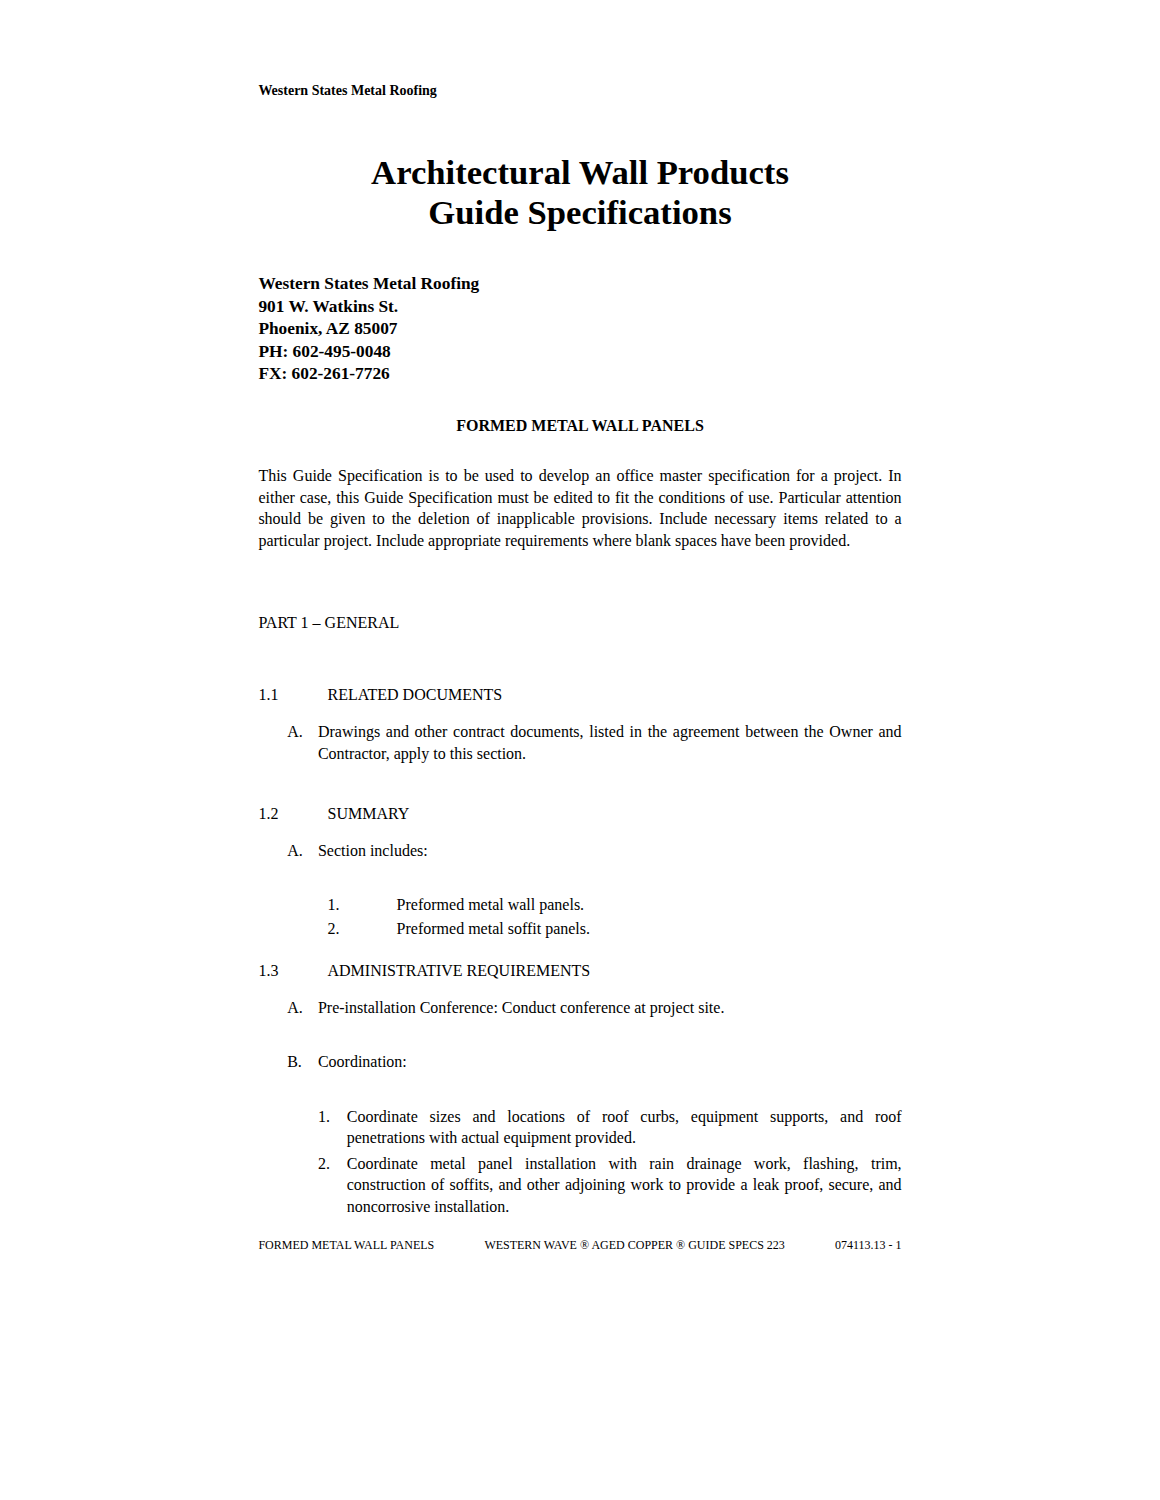Western States Metal Roofing
Architectural Wall Products
Guide Specifications
Western States Metal Roofing
901 W. Watkins St.
Phoenix, AZ 85007
PH: 602-495-0048
FX: 602-261-7726
FORMED METAL WALL PANELS
This Guide Specification is to be used to develop an office master specification for a project. In either case, this Guide Specification must be edited to fit the conditions of use. Particular attention should be given to the deletion of inapplicable provisions. Include necessary items related to a particular project. Include appropriate requirements where blank spaces have been provided.
PART 1 – GENERAL
1.1
RELATED DOCUMENTS
A.
Drawings and other contract documents, listed in the agreement between the Owner and Contractor, apply to this section.
1.2
SUMMARY
A.
Section includes:
1.
Preformed metal wall panels.
2.
Preformed metal soffit panels.
1.3
ADMINISTRATIVE REQUIREMENTS
A.
Pre-installation Conference: Conduct conference at project site.
B.
Coordination:
1.
Coordinate sizes and locations of roof curbs, equipment supports, and roof penetrations with actual equipment provided.
2.
Coordinate metal panel installation with rain drainage work, flashing, trim, construction of soffits, and other adjoining work to provide a leak proof, secure, and noncorrosive installation.
FORMED METAL WALL PANELS
WESTERN WAVE ® AGED COPPER ® GUIDE SPECS 223
074113.13 - 1